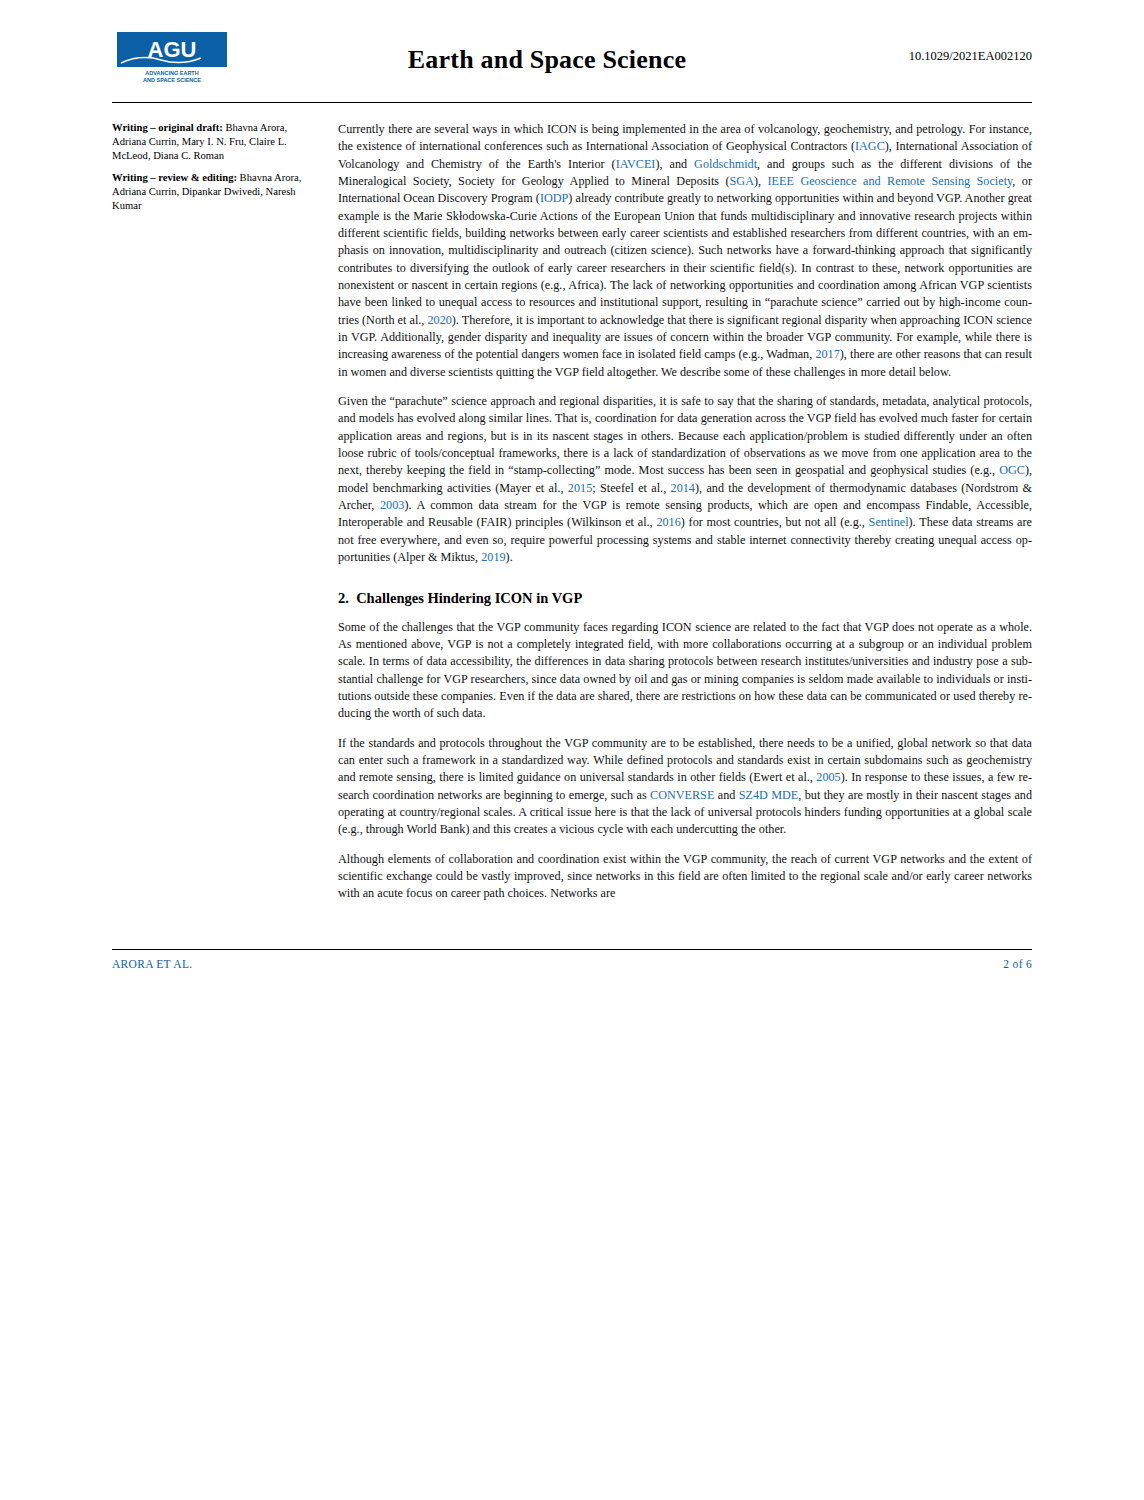AGU ADVANCING EARTH AND SPACE SCIENCE
Earth and Space Science
10.1029/2021EA002120
Writing – original draft: Bhavna Arora, Adriana Currin, Mary I. N. Fru, Claire L. McLeod, Diana C. Roman
Writing – review & editing: Bhavna Arora, Adriana Currin, Dipankar Dwivedi, Naresh Kumar
Currently there are several ways in which ICON is being implemented in the area of volcanology, geochemistry, and petrology. For instance, the existence of international conferences such as International Association of Geophysical Contractors (IAGC), International Association of Volcanology and Chemistry of the Earth's Interior (IAVCEI), and Goldschmidt, and groups such as the different divisions of the Mineralogical Society, Society for Geology Applied to Mineral Deposits (SGA), IEEE Geoscience and Remote Sensing Society, or International Ocean Discovery Program (IODP) already contribute greatly to networking opportunities within and beyond VGP. Another great example is the Marie Skłodowska-Curie Actions of the European Union that funds multidisciplinary and innovative research projects within different scientific fields, building networks between early career scientists and established researchers from different countries, with an emphasis on innovation, multidisciplinarity and outreach (citizen science). Such networks have a forward-thinking approach that significantly contributes to diversifying the outlook of early career researchers in their scientific field(s). In contrast to these, network opportunities are nonexistent or nascent in certain regions (e.g., Africa). The lack of networking opportunities and coordination among African VGP scientists have been linked to unequal access to resources and institutional support, resulting in “parachute science” carried out by high-income countries (North et al., 2020). Therefore, it is important to acknowledge that there is significant regional disparity when approaching ICON science in VGP. Additionally, gender disparity and inequality are issues of concern within the broader VGP community. For example, while there is increasing awareness of the potential dangers women face in isolated field camps (e.g., Wadman, 2017), there are other reasons that can result in women and diverse scientists quitting the VGP field altogether. We describe some of these challenges in more detail below.
Given the “parachute” science approach and regional disparities, it is safe to say that the sharing of standards, metadata, analytical protocols, and models has evolved along similar lines. That is, coordination for data generation across the VGP field has evolved much faster for certain application areas and regions, but is in its nascent stages in others. Because each application/problem is studied differently under an often loose rubric of tools/conceptual frameworks, there is a lack of standardization of observations as we move from one application area to the next, thereby keeping the field in “stamp-collecting” mode. Most success has been seen in geospatial and geophysical studies (e.g., OGC), model benchmarking activities (Mayer et al., 2015; Steefel et al., 2014), and the development of thermodynamic databases (Nordstrom & Archer, 2003). A common data stream for the VGP is remote sensing products, which are open and encompass Findable, Accessible, Interoperable and Reusable (FAIR) principles (Wilkinson et al., 2016) for most countries, but not all (e.g., Sentinel). These data streams are not free everywhere, and even so, require powerful processing systems and stable internet connectivity thereby creating unequal access opportunities (Alper & Miktus, 2019).
2. Challenges Hindering ICON in VGP
Some of the challenges that the VGP community faces regarding ICON science are related to the fact that VGP does not operate as a whole. As mentioned above, VGP is not a completely integrated field, with more collaborations occurring at a subgroup or an individual problem scale. In terms of data accessibility, the differences in data sharing protocols between research institutes/universities and industry pose a substantial challenge for VGP researchers, since data owned by oil and gas or mining companies is seldom made available to individuals or institutions outside these companies. Even if the data are shared, there are restrictions on how these data can be communicated or used thereby reducing the worth of such data.
If the standards and protocols throughout the VGP community are to be established, there needs to be a unified, global network so that data can enter such a framework in a standardized way. While defined protocols and standards exist in certain subdomains such as geochemistry and remote sensing, there is limited guidance on universal standards in other fields (Ewert et al., 2005). In response to these issues, a few research coordination networks are beginning to emerge, such as CONVERSE and SZ4D MDE, but they are mostly in their nascent stages and operating at country/regional scales. A critical issue here is that the lack of universal protocols hinders funding opportunities at a global scale (e.g., through World Bank) and this creates a vicious cycle with each undercutting the other.
Although elements of collaboration and coordination exist within the VGP community, the reach of current VGP networks and the extent of scientific exchange could be vastly improved, since networks in this field are often limited to the regional scale and/or early career networks with an acute focus on career path choices. Networks are
ARORA ET AL.
2 of 6